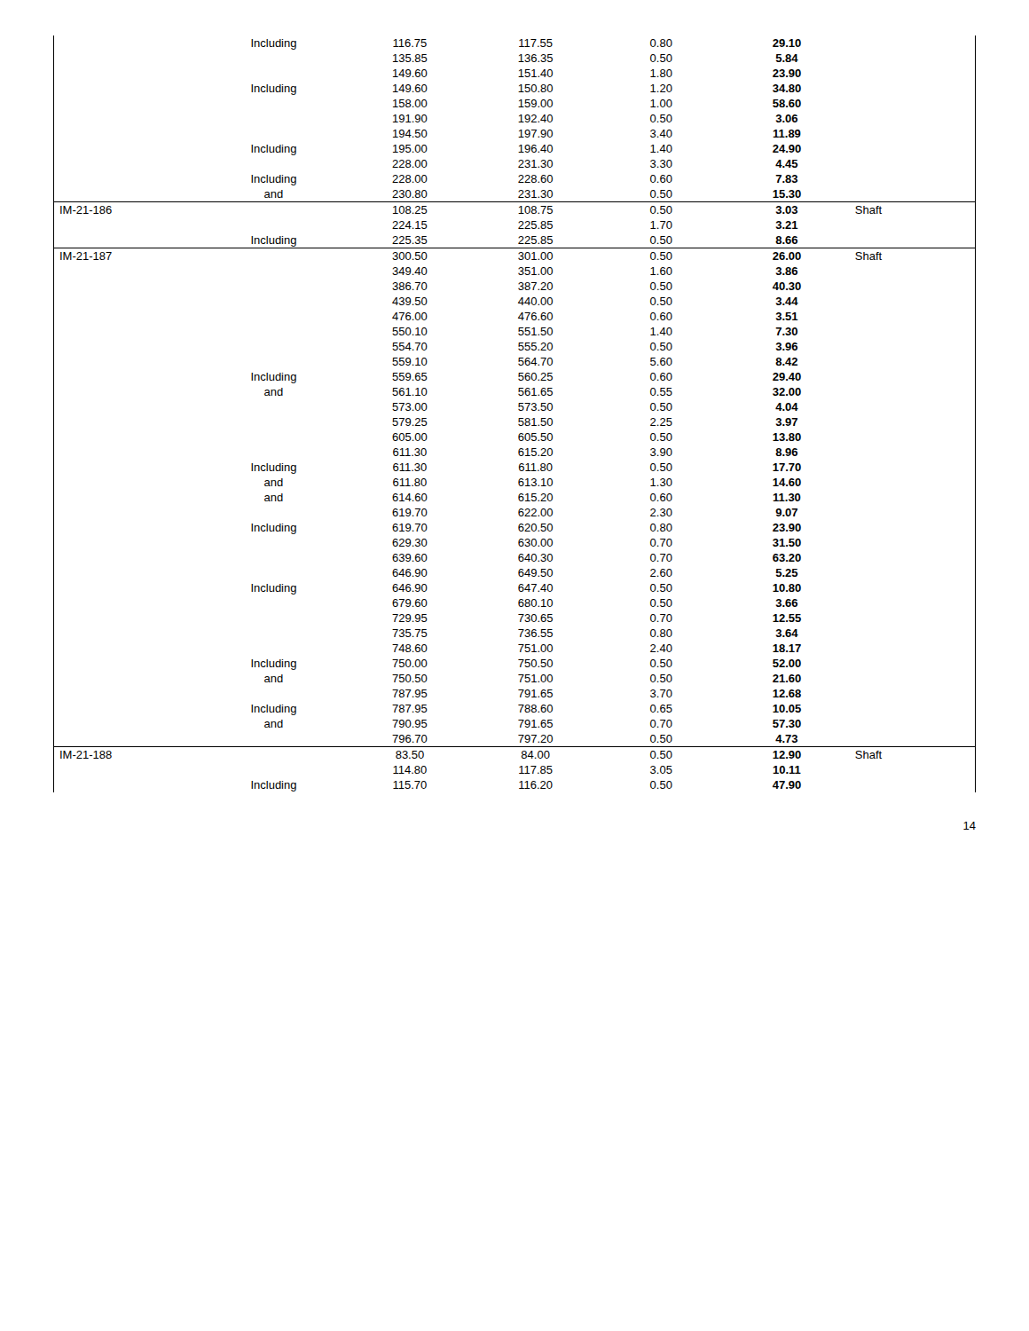| | Including | 116.75 | 117.55 | 0.80 | 29.10 | |
| | | 135.85 | 136.35 | 0.50 | 5.84 | |
| | | 149.60 | 151.40 | 1.80 | 23.90 | |
| | Including | 149.60 | 150.80 | 1.20 | 34.80 | |
| | | 158.00 | 159.00 | 1.00 | 58.60 | |
| | | 191.90 | 192.40 | 0.50 | 3.06 | |
| | | 194.50 | 197.90 | 3.40 | 11.89 | |
| | Including | 195.00 | 196.40 | 1.40 | 24.90 | |
| | | 228.00 | 231.30 | 3.30 | 4.45 | |
| | Including | 228.00 | 228.60 | 0.60 | 7.83 | |
| | and | 230.80 | 231.30 | 0.50 | 15.30 | |
| IM-21-186 | | 108.25 | 108.75 | 0.50 | 3.03 | Shaft |
| | | 224.15 | 225.85 | 1.70 | 3.21 | |
| | Including | 225.35 | 225.85 | 0.50 | 8.66 | |
| IM-21-187 | | 300.50 | 301.00 | 0.50 | 26.00 | Shaft |
| | | 349.40 | 351.00 | 1.60 | 3.86 | |
| | | 386.70 | 387.20 | 0.50 | 40.30 | |
| | | 439.50 | 440.00 | 0.50 | 3.44 | |
| | | 476.00 | 476.60 | 0.60 | 3.51 | |
| | | 550.10 | 551.50 | 1.40 | 7.30 | |
| | | 554.70 | 555.20 | 0.50 | 3.96 | |
| | | 559.10 | 564.70 | 5.60 | 8.42 | |
| | Including | 559.65 | 560.25 | 0.60 | 29.40 | |
| | and | 561.10 | 561.65 | 0.55 | 32.00 | |
| | | 573.00 | 573.50 | 0.50 | 4.04 | |
| | | 579.25 | 581.50 | 2.25 | 3.97 | |
| | | 605.00 | 605.50 | 0.50 | 13.80 | |
| | | 611.30 | 615.20 | 3.90 | 8.96 | |
| | Including | 611.30 | 611.80 | 0.50 | 17.70 | |
| | and | 611.80 | 613.10 | 1.30 | 14.60 | |
| | and | 614.60 | 615.20 | 0.60 | 11.30 | |
| | | 619.70 | 622.00 | 2.30 | 9.07 | |
| | Including | 619.70 | 620.50 | 0.80 | 23.90 | |
| | | 629.30 | 630.00 | 0.70 | 31.50 | |
| | | 639.60 | 640.30 | 0.70 | 63.20 | |
| | | 646.90 | 649.50 | 2.60 | 5.25 | |
| | Including | 646.90 | 647.40 | 0.50 | 10.80 | |
| | | 679.60 | 680.10 | 0.50 | 3.66 | |
| | | 729.95 | 730.65 | 0.70 | 12.55 | |
| | | 735.75 | 736.55 | 0.80 | 3.64 | |
| | | 748.60 | 751.00 | 2.40 | 18.17 | |
| | Including | 750.00 | 750.50 | 0.50 | 52.00 | |
| | and | 750.50 | 751.00 | 0.50 | 21.60 | |
| | | 787.95 | 791.65 | 3.70 | 12.68 | |
| | Including | 787.95 | 788.60 | 0.65 | 10.05 | |
| | and | 790.95 | 791.65 | 0.70 | 57.30 | |
| | | 796.70 | 797.20 | 0.50 | 4.73 | |
| IM-21-188 | | 83.50 | 84.00 | 0.50 | 12.90 | Shaft |
| | | 114.80 | 117.85 | 3.05 | 10.11 | |
| | Including | 115.70 | 116.20 | 0.50 | 47.90 | |
14